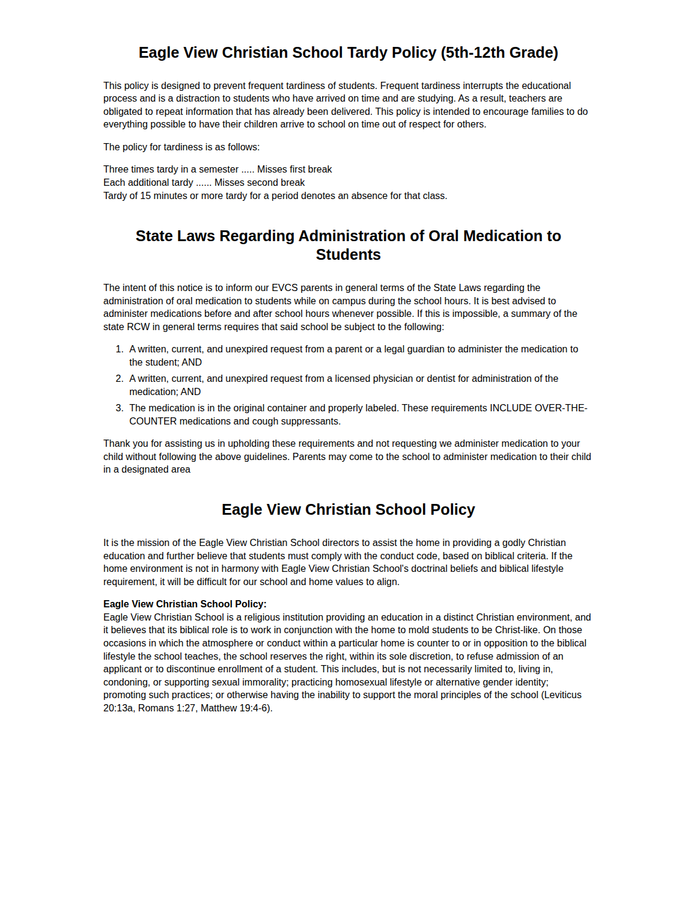Eagle View Christian School Tardy Policy (5th-12th Grade)
This policy is designed to prevent frequent tardiness of students. Frequent tardiness interrupts the educational process and is a distraction to students who have arrived on time and are studying. As a result, teachers are obligated to repeat information that has already been delivered. This policy is intended to encourage families to do everything possible to have their children arrive to school on time out of respect for others.
The policy for tardiness is as follows:
Three times tardy in a semester ..... Misses first break
Each additional tardy ...... Misses second break
Tardy of 15 minutes or more tardy for a period denotes an absence for that class.
State Laws Regarding Administration of Oral Medication to Students
The intent of this notice is to inform our EVCS parents in general terms of the State Laws regarding the administration of oral medication to students while on campus during the school hours. It is best advised to administer medications before and after school hours whenever possible. If this is impossible, a summary of the state RCW in general terms requires that said school be subject to the following:
A written, current, and unexpired request from a parent or a legal guardian to administer the medication to the student; AND
A written, current, and unexpired request from a licensed physician or dentist for administration of the medication; AND
The medication is in the original container and properly labeled. These requirements INCLUDE OVER-THE-COUNTER medications and cough suppressants.
Thank you for assisting us in upholding these requirements and not requesting we administer medication to your child without following the above guidelines. Parents may come to the school to administer medication to their child in a designated area
Eagle View Christian School Policy
It is the mission of the Eagle View Christian School directors to assist the home in providing a godly Christian education and further believe that students must comply with the conduct code, based on biblical criteria. If the home environment is not in harmony with Eagle View Christian School's doctrinal beliefs and biblical lifestyle requirement, it will be difficult for our school and home values to align.
Eagle View Christian School Policy:
Eagle View Christian School is a religious institution providing an education in a distinct Christian environment, and it believes that its biblical role is to work in conjunction with the home to mold students to be Christ-like. On those occasions in which the atmosphere or conduct within a particular home is counter to or in opposition to the biblical lifestyle the school teaches, the school reserves the right, within its sole discretion, to refuse admission of an applicant or to discontinue enrollment of a student. This includes, but is not necessarily limited to, living in, condoning, or supporting sexual immorality; practicing homosexual lifestyle or alternative gender identity; promoting such practices; or otherwise having the inability to support the moral principles of the school (Leviticus 20:13a, Romans 1:27, Matthew 19:4-6).